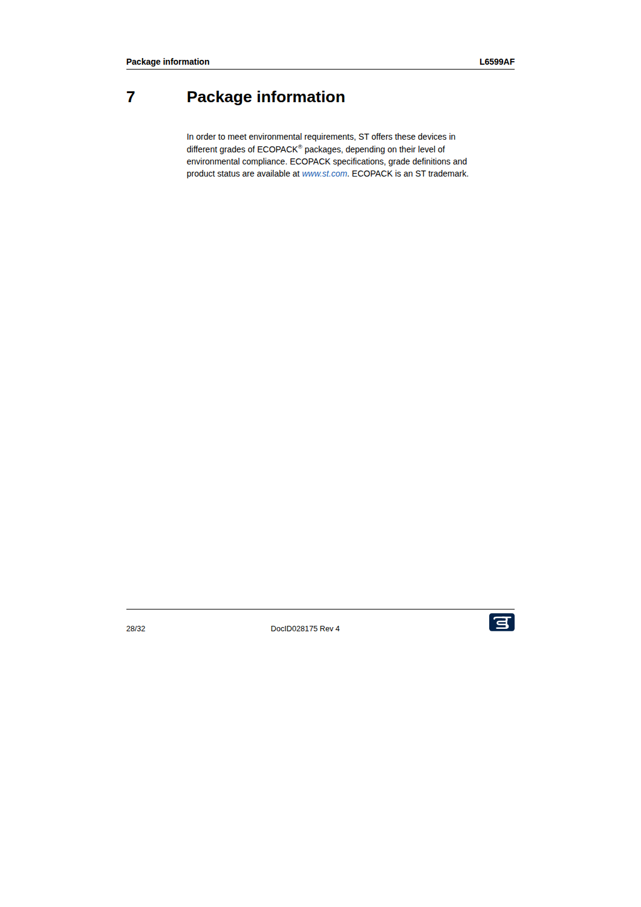Package information
L6599AF
7
Package information
In order to meet environmental requirements, ST offers these devices in different grades of ECOPACK® packages, depending on their level of environmental compliance. ECOPACK specifications, grade definitions and product status are available at www.st.com. ECOPACK is an ST trademark.
28/32
DocID028175 Rev 4